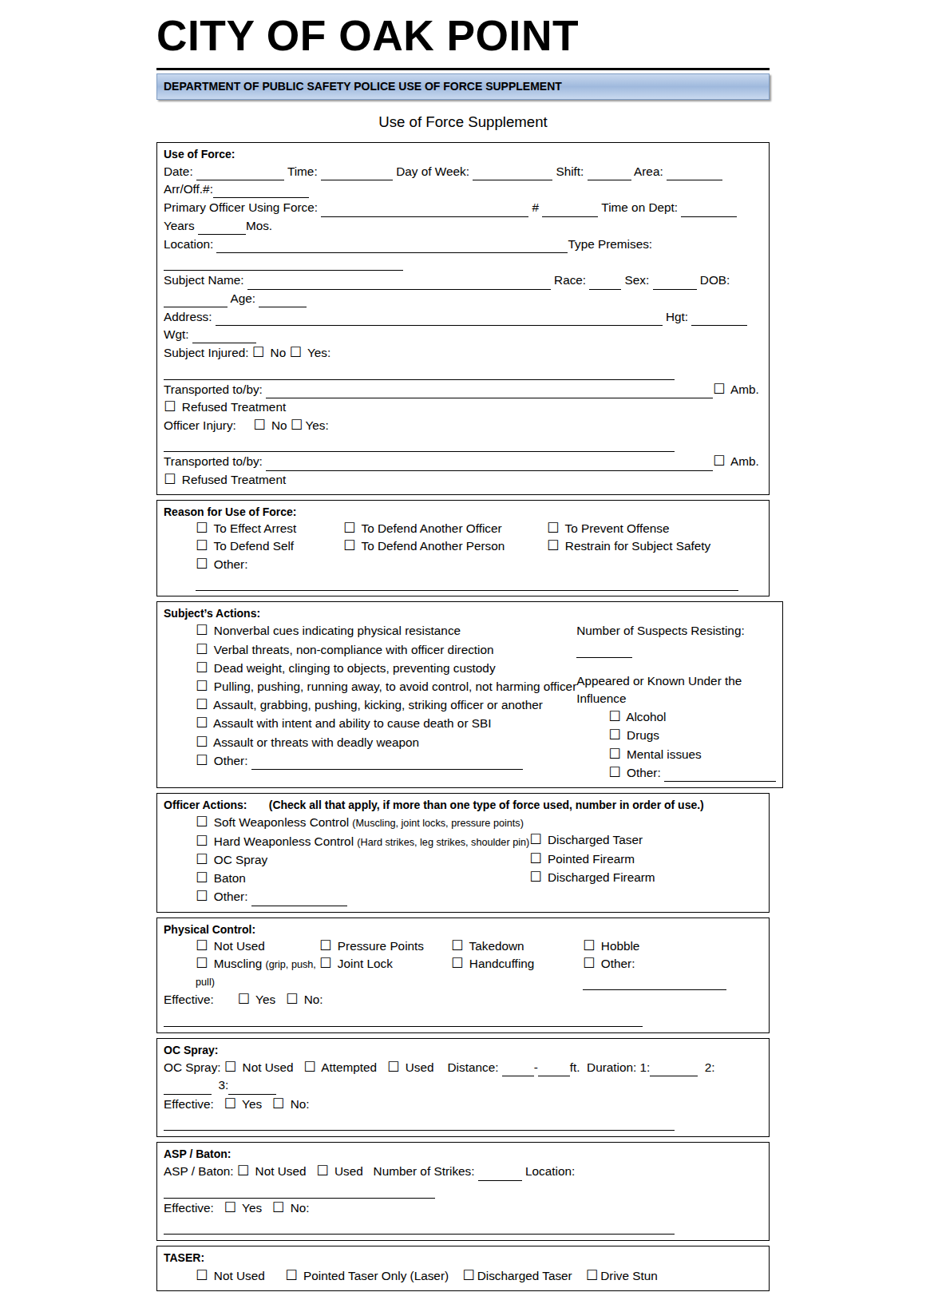CITY OF OAK POINT
DEPARTMENT OF PUBLIC SAFETY POLICE USE OF FORCE SUPPLEMENT
Use of Force Supplement
Use of Force
Use of Force:
Date: Time: Day of Week: Shift: Area: Arr/Off.#:
Primary Officer Using Force: # Time on Dept: Years Mos.
Location: Type Premises:
Subject Name: Race: Sex: DOB: Age:
Address: Hgt: Wgt:
Subject Injured: ☐ No ☐ Yes:
Transported to/by: ☐ Amb. ☐ Refused Treatment
Officer Injury: ☐ No ☐Yes:
Transported to/by: ☐ Amb. ☐ Refused Treatment
Reason for Use of Force
Reason for Use of Force:
| ☐ To Effect Arrest ☐ To Defend Self | ☐ To Defend Another Officer ☐ To Defend Another Person | ☐ To Prevent Offense ☐ Restrain for Subject Safety |
☐ Other:
Subject's Actions
Subject’s Actions:
| ☐ Nonverbal cues indicating physical resistance ☐ Verbal threats, non-compliance with officer direction ☐ Dead weight, clinging to objects, preventing custody ☐ Pulling, pushing, running away, to avoid control, not harming officer ☐ Assault, grabbing, pushing, kicking, striking officer or another ☐ Assault with intent and ability to cause death or SBI ☐ Assault or threats with deadly weapon ☐ Other: | Number of Suspects Resisting: Appeared or Known Under the Influence ☐ Alcohol ☐ Drugs ☐ Mental issues ☐ Other: |
Officer Actions
Officer Actions: (Check all that apply, if more than one type of force used, number in order of use.)
| ☐ Soft Weaponless Control (Muscling, joint locks, pressure points) ☐ Hard Weaponless Control (Hard strikes, leg strikes, shoulder pin) ☐ OC Spray ☐ Baton ☐ Other: | ☐ Discharged Taser ☐ Pointed Firearm ☐ Discharged Firearm |
Physical Control
Physical Control:
| ☐ Not Used ☐ Muscling (grip, push, pull) | ☐ Pressure Points ☐ Joint Lock | ☐ Takedown ☐ Handcuffing | ☐ Hobble ☐ Other: |
Effective: ☐ Yes ☐ No:
OC Spray
OC Spray:
OC Spray: ☐ Not Used ☐ Attempted ☐ Used Distance: - ft. Duration: 1: 2: 3:
Effective: ☐ Yes ☐ No:
ASP / Baton
ASP / Baton:
ASP / Baton: ☐ Not Used ☐ Used Number of Strikes: Location:
Effective: ☐ Yes ☐ No:
TASER
TASER:
☐ Not Used ☐ Pointed Taser Only (Laser) ☐Discharged Taser ☐Drive Stun